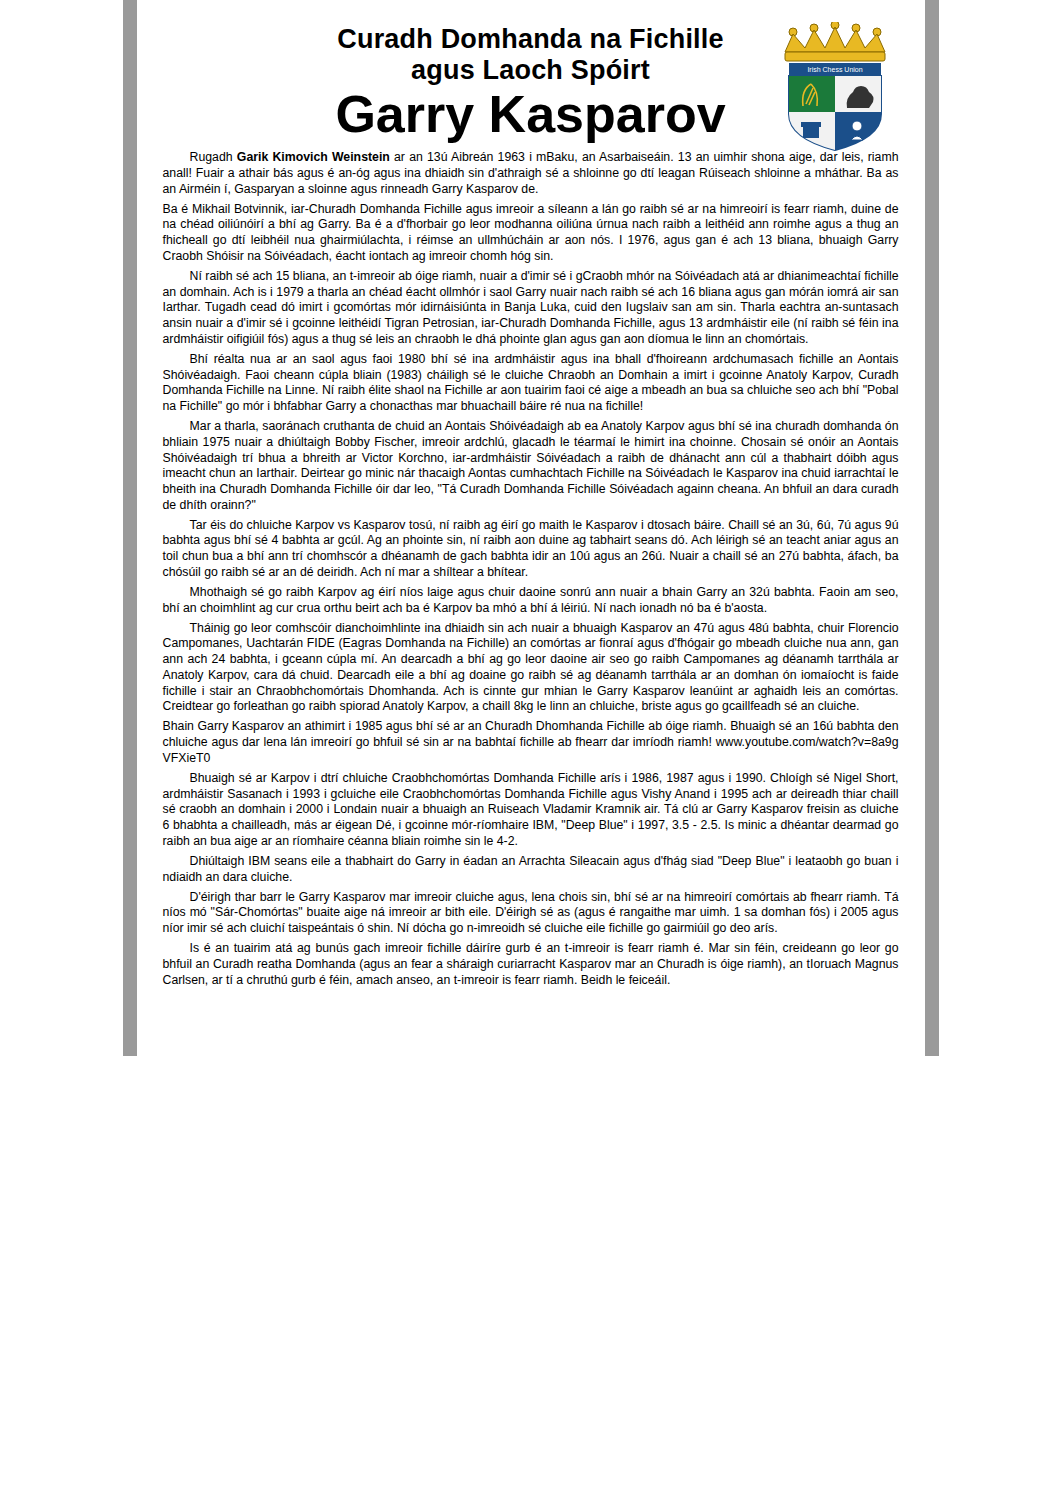Irish Chess Union
Curadh Domhanda na Fichille
agus Laoch Spóirt
Garry Kasparov
Rugadh Garik Kimovich Weinstein ar an 13ú Aibreán 1963 i mBaku, an Asarbaiseáin. 13 an uimhir shona aige, dar leis, riamh anall! Fuair a athair bás agus é an-óg agus ina dhiaidh sin d'athraigh sé a shloinne go dtí leagan Rúiseach shloinne a mháthar. Ba as an Airméin í, Gasparyan a sloinne agus rinneadh Garry Kasparov de.
Ba é Mikhail Botvinnik, iar-Churadh Domhanda Fichille agus imreoir a síleann a lán go raibh sé ar na himreoirí is fearr riamh, duine de na chéad oiliúnóirí a bhí ag Garry. Ba é a d'fhorbair go leor modhanna oiliúna úrnua nach raibh a leithéid ann roimhe agus a thug an fhicheall go dtí leibhéil nua ghairmiúlachta, i réimse an ullmhúcháin ar aon nós. I 1976, agus gan é ach 13 bliana, bhuaigh Garry Craobh Shóisir na Sóivéadach, éacht iontach ag imreoir chomh hóg sin.
Ní raibh sé ach 15 bliana, an t-imreoir ab óige riamh, nuair a d'imir sé i gCraobh mhór na Sóivéadach atá ar dhianimeachtaí fichille an domhain. Ach is i 1979 a tharla an chéad éacht ollmhór i saol Garry nuair nach raibh sé ach 16 bliana agus gan mórán iomrá air san Iarthar. Tugadh cead dó imirt i gcomórtas mór idirnáisiúnta in Banja Luka, cuid den Iugslaiv san am sin. Tharla eachtra an-suntasach ansin nuair a d'imir sé i gcoinne leithéidí Tigran Petrosian, iar-Churadh Domhanda Fichille, agus 13 ardmháistir eile (ní raibh sé féin ina ardmháistir oifigiúil fós) agus a thug sé leis an chraobh le dhá phointe glan agus gan aon díomua le linn an chomórtais.
Bhí réalta nua ar an saol agus faoi 1980 bhí sé ina ardmháistir agus ina bhall d'fhoireann ardchumasach fichille an Aontais Shóivéadaigh. Faoi cheann cúpla bliain (1983) cháiligh sé le cluiche Chraobh an Domhain a imirt i gcoinne Anatoly Karpov, Curadh Domhanda Fichille na Linne. Ní raibh élite shaol na Fichille ar aon tuairim faoi cé aige a mbeadh an bua sa chluiche seo ach bhí "Pobal na Fichille" go mór i bhfabhar Garry a chonacthas mar bhuachaill báire ré nua na fichille!
Mar a tharla, saoránach cruthanta de chuid an Aontais Shóivéadaigh ab ea Anatoly Karpov agus bhí sé ina churadh domhanda ón bhliain 1975 nuair a dhiúltaigh Bobby Fischer, imreoir ardchlú, glacadh le téarmaí le himirt ina choinne. Chosain sé onóir an Aontais Shóivéadaigh trí bhua a bhreith ar Victor Korchno, iar-ardmháistir Sóivéadach a raibh de dhánacht ann cúl a thabhairt dóibh agus imeacht chun an Iarthair. Deirtear go minic nár thacaigh Aontas cumhachtach Fichille na Sóivéadach le Kasparov ina chuid iarrachtaí le bheith ina Churadh Domhanda Fichille óir dar leo, "Tá Curadh Domhanda Fichille Sóivéadach againn cheana. An bhfuil an dara curadh de dhíth orainn?"
Tar éis do chluiche Karpov vs Kasparov tosú, ní raibh ag éirí go maith le Kasparov i dtosach báire. Chaill sé an 3ú, 6ú, 7ú agus 9ú babhta agus bhí sé 4 babhta ar gcúl. Ag an phointe sin, ní raibh aon duine ag tabhairt seans dó. Ach léirigh sé an teacht aniar agus an toil chun bua a bhí ann trí chomhscór a dhéanamh de gach babhta idir an 10ú agus an 26ú. Nuair a chaill sé an 27ú babhta, áfach, ba chósúil go raibh sé ar an dé deiridh. Ach ní mar a shíltear a bhítear.
Mhothaigh sé go raibh Karpov ag éirí níos laige agus chuir daoine sonrú ann nuair a bhain Garry an 32ú babhta. Faoin am seo, bhí an choimhlint ag cur crua orthu beirt ach ba é Karpov ba mhó a bhí á léiriú. Ní nach ionadh nó ba é b'aosta.
Tháinig go leor comhscóir dianchoimhlinte ina dhiaidh sin ach nuair a bhuaigh Kasparov an 47ú agus 48ú babhta, chuir Florencio Campomanes, Uachtarán FIDE (Eagras Domhanda na Fichille) an comórtas ar fionraí agus d'fhógair go mbeadh cluiche nua ann, gan ann ach 24 babhta, i gceann cúpla mí. An dearcadh a bhí ag go leor daoine air seo go raibh Campomanes ag déanamh tarrthála ar Anatoly Karpov, cara dá chuid. Dearcadh eile a bhí ag doaine go raibh sé ag déanamh tarrthála ar an domhan ón iomaíocht is faide fichille i stair an Chraobhchomórtais Dhomhanda. Ach is cinnte gur mhian le Garry Kasparov leanúint ar aghaidh leis an comórtas. Creidtear go forleathan go raibh spiorad Anatoly Karpov, a chaill 8kg le linn an chluiche, briste agus go gcaillfeadh sé an cluiche.
Bhain Garry Kasparov an athimirt i 1985 agus bhí sé ar an Churadh Dhomhanda Fichille ab óige riamh. Bhuaigh sé an 16ú babhta den chluiche agus dar lena lán imreoirí go bhfuil sé sin ar na babhtaí fichille ab fhearr dar imríodh riamh! www.youtube.com/watch?v=8a9gVFXieT0
Bhuaigh sé ar Karpov i dtrí chluiche Craobhchomórtas Domhanda Fichille arís i 1986, 1987 agus i 1990. Chloígh sé Nigel Short, ardmháistir Sasanach i 1993 i gcluiche eile Craobhchomórtas Domhanda Fichille agus Vishy Anand i 1995 ach ar deireadh thiar chaill sé craobh an domhain i 2000 i Londain nuair a bhuaigh an Ruiseach Vladamir Kramnik air. Tá clú ar Garry Kasparov freisin as cluiche 6 bhabhta a chailleadh, más ar éigean Dé, i gcoinne mór-ríomhaire IBM, "Deep Blue" i 1997, 3.5 - 2.5. Is minic a dhéantar dearmad go raibh an bua aige ar an ríomhaire céanna bliain roimhe sin le 4-2.
Dhiúltaigh IBM seans eile a thabhairt do Garry in éadan an Arrachta Sileacain agus d'fhág siad "Deep Blue" i leataobh go buan i ndiaidh an dara cluiche.
D'éirigh thar barr le Garry Kasparov mar imreoir cluiche agus, lena chois sin, bhí sé ar na himreoirí comórtais ab fhearr riamh. Tá níos mó "Sár-Chomórtas" buaite aige ná imreoir ar bith eile. D'éirigh sé as (agus é rangaithe mar uimh. 1 sa domhan fós) i 2005 agus níor imir sé ach cluichí taispeántais ó shin. Ní dócha go n-imreoidh sé cluiche eile fichille go gairmiúil go deo arís.
Is é an tuairim atá ag bunús gach imreoir fichille dáiríre gurb é an t-imreoir is fearr riamh é. Mar sin féin, creideann go leor go bhfuil an Curadh reatha Domhanda (agus an fear a sháraigh curiarracht Kasparov mar an Churadh is óige riamh), an tIoruach Magnus Carlsen, ar tí a chruthú gurb é féin, amach anseo, an t-imreoir is fearr riamh. Beidh le feiceáil.